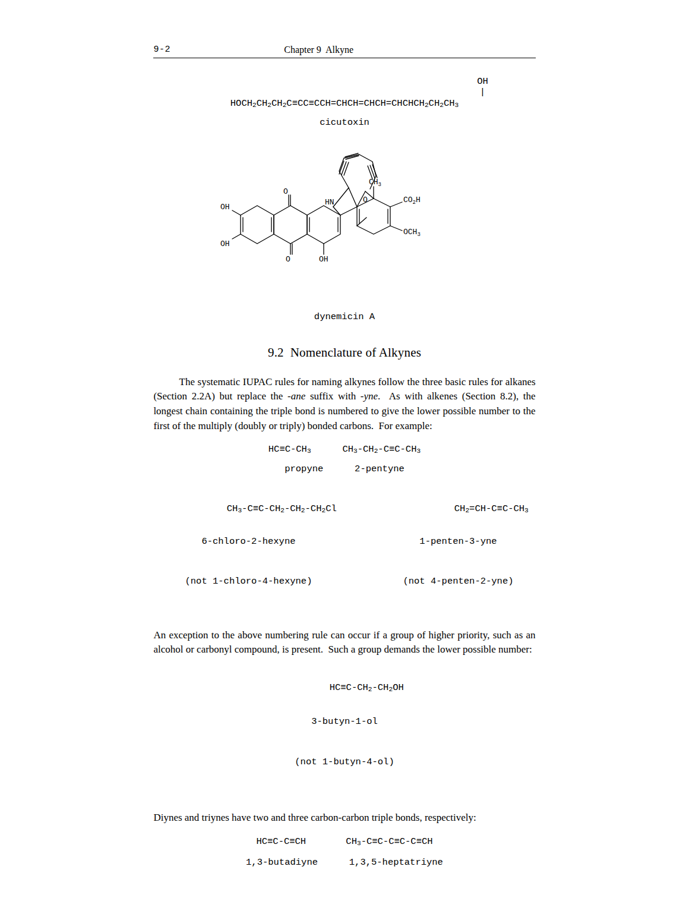9-2 Chapter 9 Alkyne
OH | HOCH2CH2CH2C≡CC≡CCH=CHCH=CHCH=CHCHCH2CH2CH3
cicutoxin
OH OH O O OH HN O CH3 CO2H OCH3
dynemicin A
9.2 Nomenclature of Alkynes
The systematic IUPAC rules for naming alkynes follow the three basic rules for alkanes (Section 2.2A) but replace the -ane suffix with -yne. As with alkenes (Section 8.2), the longest chain containing the triple bond is numbered to give the lower possible number to the first of the multiply (doubly or triply) bonded carbons. For example:
HC≡C-CH3 CH3-CH2-C≡C-CH3
propyne 2-pentyne
CH3-C≡C-CH2-CH2-CH2Cl 6-chloro-2-hexyne (not 1-chloro-4-hexyne)
CH2=CH-C≡C-CH3 1-penten-3-yne (not 4-penten-2-yne)
An exception to the above numbering rule can occur if a group of higher priority, such as an alcohol or carbonyl compound, is present. Such a group demands the lower possible number:
HC≡C-CH2-CH2OH 3-butyn-1-ol (not 1-butyn-4-ol)
Diynes and triynes have two and three carbon-carbon triple bonds, respectively:
HC≡C-C≡CH CH3-C≡C-C≡C-C≡CH
1,3-butadiyne 1,3,5-heptatriyne